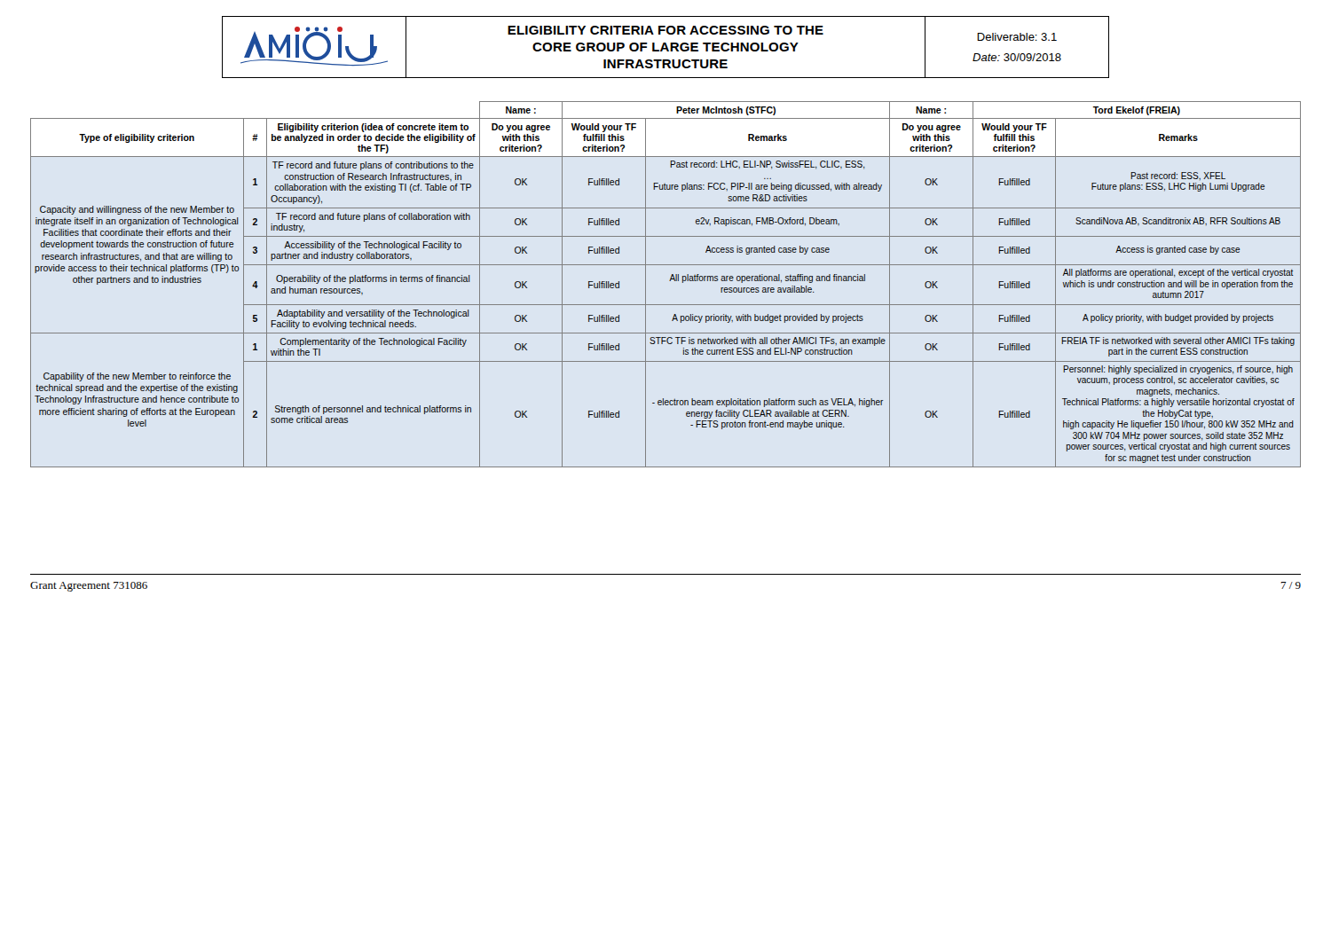| | ELIGIBILITY CRITERIA FOR ACCESSING TO THE CORE GROUP OF LARGE TECHNOLOGY INFRASTRUCTURE | Deliverable: 3.1 Date: 30/09/2018 |
| | | | Name : | Peter McIntosh (STFC) | Name : | Tord Ekelof (FREIA) |
| --- | --- | --- | --- | --- | --- | --- |
| Type of eligibility criterion | # | Eligibility criterion (idea of concrete item to be analyzed in order to decide the eligibility of the TF) | Do you agree with this criterion? | Would your TF fulfill this criterion? | Remarks | Do you agree with this criterion? | Would your TF fulfill this criterion? | Remarks |
| Capacity and willingness of the new Member to integrate itself in an organization of Technological Facilities that coordinate their efforts and their development towards the construction of future research infrastructures, and that are willing to provide access to their technical platforms (TP) to other partners and to industries | 1 | TF record and future plans of contributions to the construction of Research Infrastructures, in collaboration with the existing TI (cf. Table of TP Occupancy), | OK | Fulfilled | Past record: LHC, ELI-NP, SwissFEL, CLIC, ESS, … Future plans: FCC, PIP-II are being dicussed, with already some R&D activities | OK | Fulfilled | Past record: ESS, XFEL Future plans: ESS, LHC High Lumi Upgrade |
| 2 | TF record and future plans of collaboration with industry, | OK | Fulfilled | e2v, Rapiscan, FMB-Oxford, Dbeam, | OK | Fulfilled | ScandiNova AB, Scanditronix AB, RFR Soultions AB |
| 3 | Accessibility of the Technological Facility to partner and industry collaborators, | OK | Fulfilled | Access is granted case by case | OK | Fulfilled | Access is granted case by case |
| 4 | Operability of the platforms in terms of financial and human resources, | OK | Fulfilled | All platforms are operational, staffing and financial resources are available. | OK | Fulfilled | All platforms are operational, except of the vertical cryostat which is undr construction and will be in operation from the autumn 2017 |
| 5 | Adaptability and versatility of the Technological Facility to evolving technical needs. | OK | Fulfilled | A policy priority, with budget provided by projects | OK | Fulfilled | A policy priority, with budget provided by projects |
| Capability of the new Member to reinforce the technical spread and the expertise of the existing Technology Infrastructure and hence contribute to more efficient sharing of efforts at the European level | 1 | Complementarity of the Technological Facility within the TI | OK | Fulfilled | STFC TF is networked with all other AMICI TFs, an example is the current ESS and ELI-NP construction | OK | Fulfilled | FREIA TF is networked with several other AMICI TFs taking part in the current ESS construction |
| 2 | Strength of personnel and technical platforms in some critical areas | OK | Fulfilled | - electron beam exploitation platform such as VELA, higher energy facility CLEAR available at CERN. - FETS proton front-end maybe unique. | OK | Fulfilled | Personnel: highly specialized in cryogenics, rf source, high vacuum, process control, sc accelerator cavities, sc magnets, mechanics. Technical Platforms: a highly versatile horizontal cryostat of the HobyCat type, high capacity He liquefier 150 l/hour, 800 kW 352 MHz and 300 kW 704 MHz power sources, soild state 352 MHz power sources, vertical cryostat and high current sources for sc magnet test under construction |
Grant Agreement 731086
7 / 9